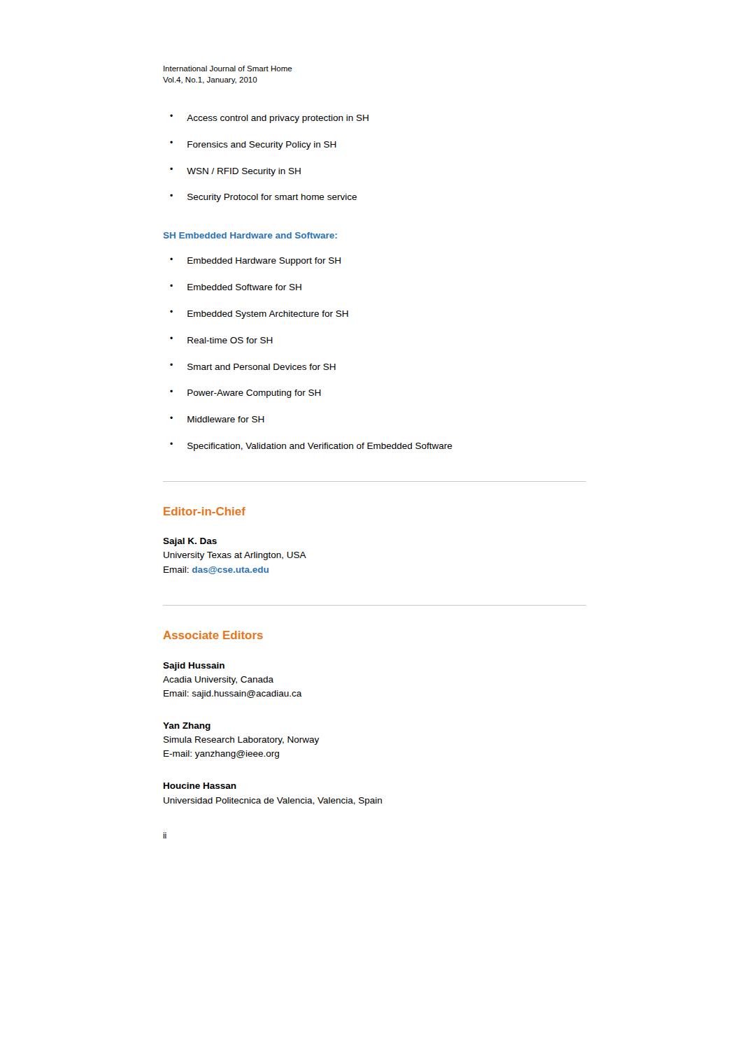International Journal of Smart Home
Vol.4, No.1, January, 2010
Access control and privacy protection in SH
Forensics and Security Policy in SH
WSN / RFID Security in SH
Security Protocol for smart home service
SH Embedded Hardware and Software:
Embedded Hardware Support for SH
Embedded Software for SH
Embedded System Architecture for SH
Real-time OS for SH
Smart and Personal Devices for SH
Power-Aware Computing for SH
Middleware for SH
Specification, Validation and Verification of Embedded Software
Editor-in-Chief
Sajal K. Das
University Texas at Arlington, USA
Email: das@cse.uta.edu
Associate Editors
Sajid Hussain
Acadia University, Canada
Email: sajid.hussain@acadiau.ca
Yan Zhang
Simula Research Laboratory, Norway
E-mail: yanzhang@ieee.org
Houcine Hassan
Universidad Politecnica de Valencia, Valencia, Spain
ii